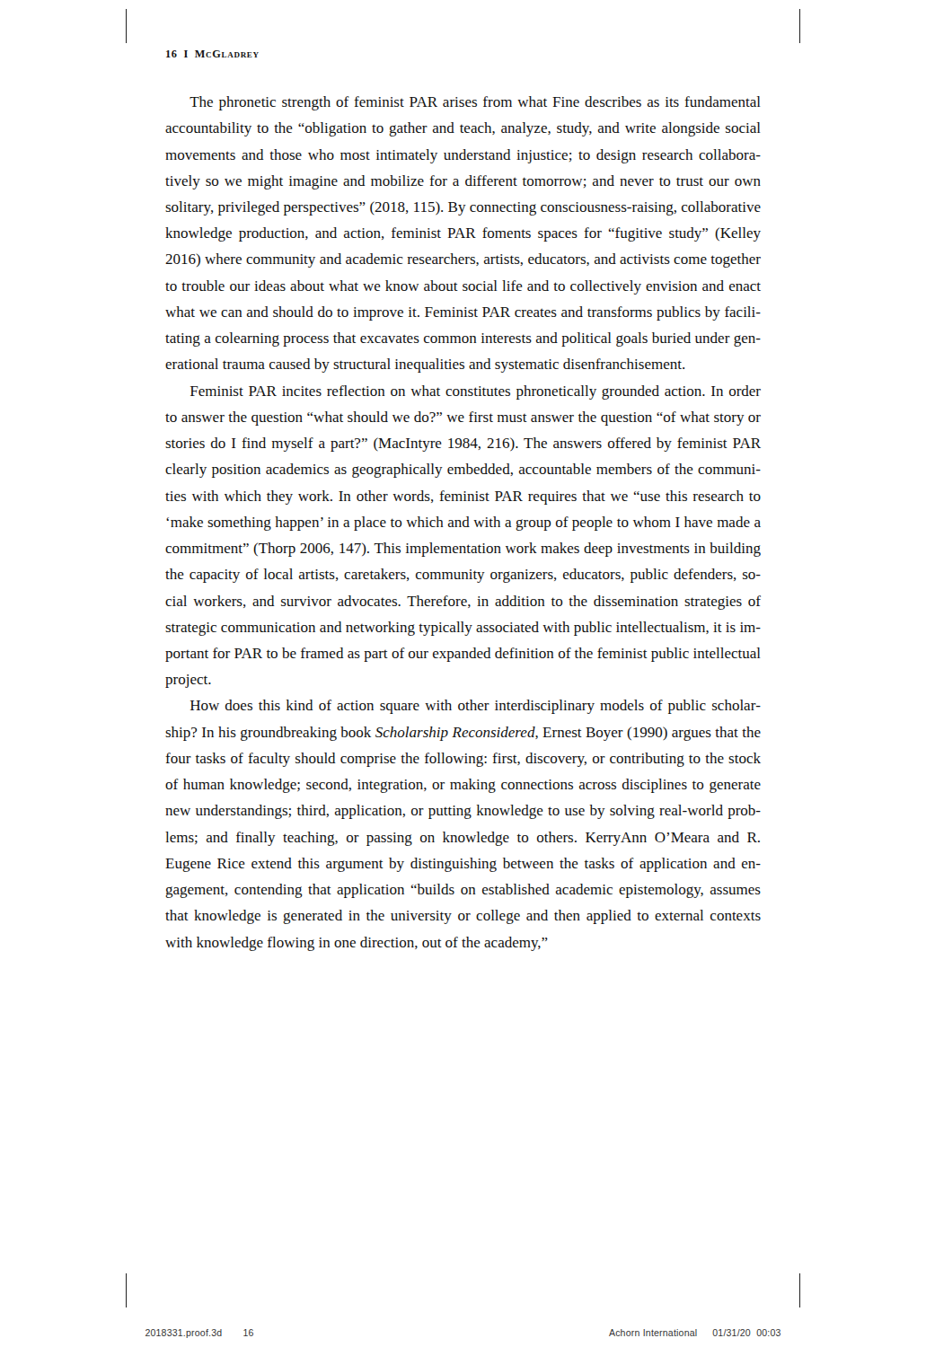16IMcGladrey
The phronetic strength of feminist PAR arises from what Fine describes as its fundamental accountability to the “obligation to gather and teach, analyze, study, and write alongside social movements and those who most intimately understand injustice; to design research collaboratively so we might imagine and mobilize for a different tomorrow; and never to trust our own solitary, privileged perspectives” (2018, 115). By connecting consciousness-raising, collaborative knowledge production, and action, feminist PAR foments spaces for “fugitive study” (Kelley 2016) where community and academic researchers, artists, educators, and activists come together to trouble our ideas about what we know about social life and to collectively envision and enact what we can and should do to improve it. Feminist PAR creates and transforms publics by facilitating a colearning process that excavates common interests and political goals buried under generational trauma caused by structural inequalities and systematic disenfranchisement.
Feminist PAR incites reflection on what constitutes phronetically grounded action. In order to answer the question “what should we do?” we first must answer the question “of what story or stories do I find myself a part?” (MacIntyre 1984, 216). The answers offered by feminist PAR clearly position academics as geographically embedded, accountable members of the communities with which they work. In other words, feminist PAR requires that we “use this research to ‘make something happen’ in a place to which and with a group of people to whom I have made a commitment” (Thorp 2006, 147). This implementation work makes deep investments in building the capacity of local artists, caretakers, community organizers, educators, public defenders, social workers, and survivor advocates. Therefore, in addition to the dissemination strategies of strategic communication and networking typically associated with public intellectualism, it is important for PAR to be framed as part of our expanded definition of the feminist public intellectual project.
How does this kind of action square with other interdisciplinary models of public scholarship? In his groundbreaking book Scholarship Reconsidered, Ernest Boyer (1990) argues that the four tasks of faculty should comprise the following: first, discovery, or contributing to the stock of human knowledge; second, integration, or making connections across disciplines to generate new understandings; third, application, or putting knowledge to use by solving real-world problems; and finally teaching, or passing on knowledge to others. KerryAnn O’Meara and R. Eugene Rice extend this argument by distinguishing between the tasks of application and engagement, contending that application “builds on established academic epistemology, assumes that knowledge is generated in the university or college and then applied to external contexts with knowledge flowing in one direction, out of the academy,”
2018331.proof.3d 16 Achorn International 01/31/20 00:03